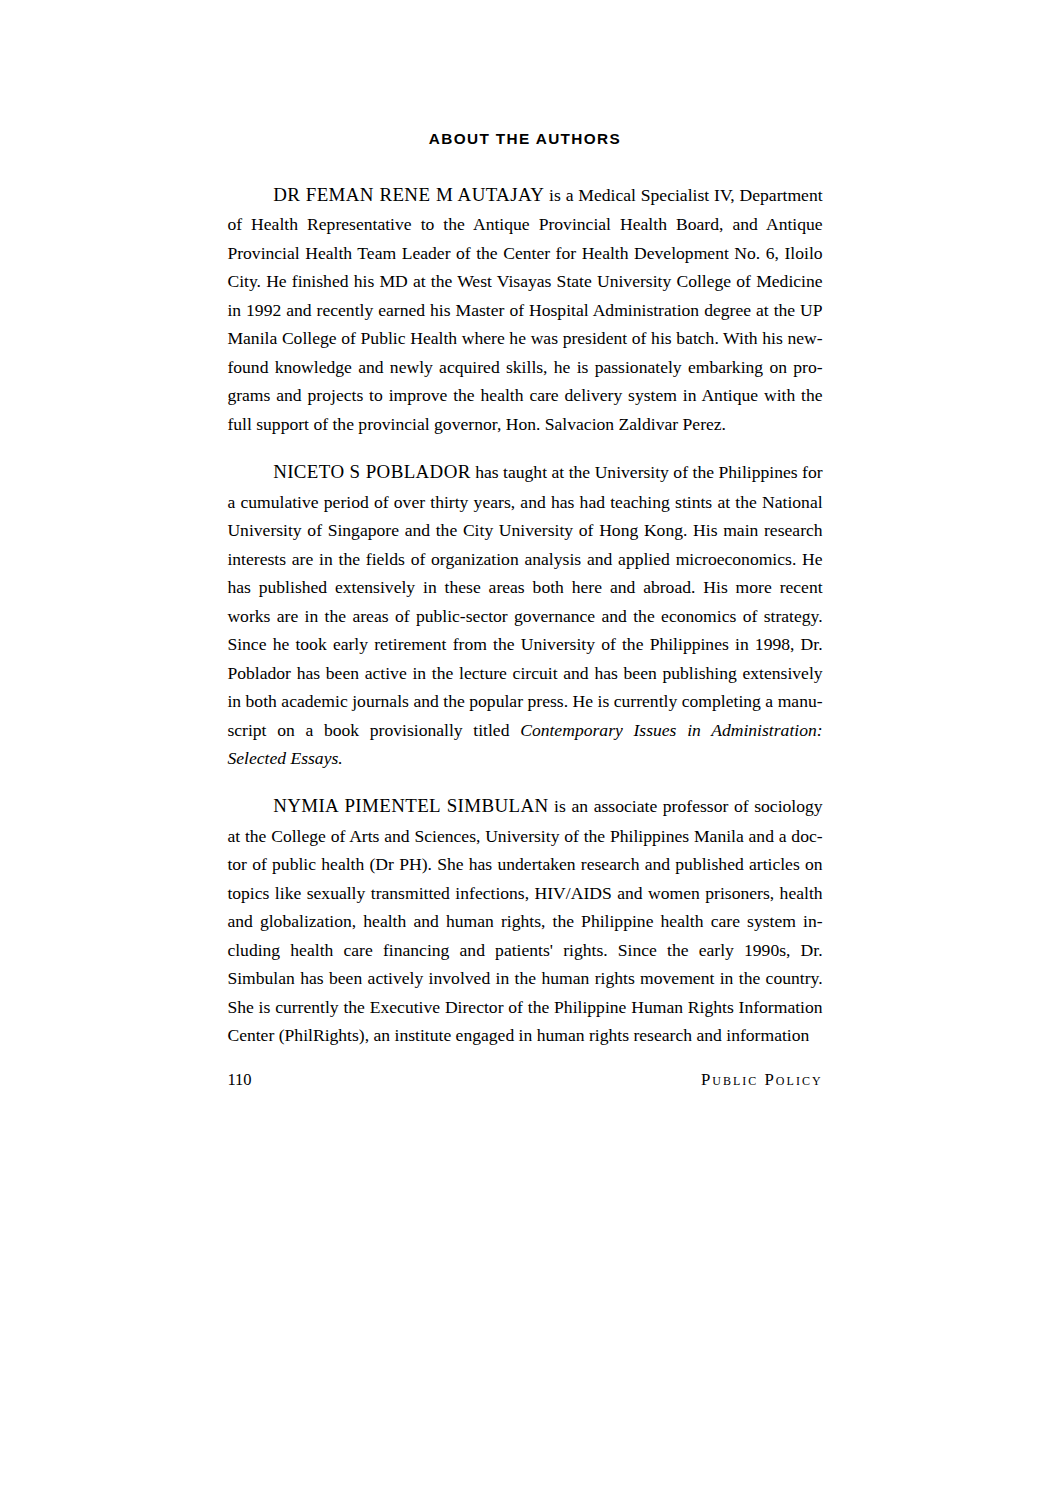ABOUT THE AUTHORS
DR FEMAN RENE M AUTAJAY is a Medical Specialist IV, Department of Health Representative to the Antique Provincial Health Board, and Antique Provincial Health Team Leader of the Center for Health Development No. 6, Iloilo City. He finished his MD at the West Visayas State University College of Medicine in 1992 and recently earned his Master of Hospital Administration degree at the UP Manila College of Public Health where he was president of his batch. With his newfound knowledge and newly acquired skills, he is passionately embarking on programs and projects to improve the health care delivery system in Antique with the full support of the provincial governor, Hon. Salvacion Zaldivar Perez.
NICETO S POBLADOR has taught at the University of the Philippines for a cumulative period of over thirty years, and has had teaching stints at the National University of Singapore and the City University of Hong Kong. His main research interests are in the fields of organization analysis and applied microeconomics. He has published extensively in these areas both here and abroad. His more recent works are in the areas of public-sector governance and the economics of strategy. Since he took early retirement from the University of the Philippines in 1998, Dr. Poblador has been active in the lecture circuit and has been publishing extensively in both academic journals and the popular press. He is currently completing a manuscript on a book provisionally titled Contemporary Issues in Administration: Selected Essays.
NYMIA PIMENTEL SIMBULAN is an associate professor of sociology at the College of Arts and Sciences, University of the Philippines Manila and a doctor of public health (Dr PH). She has undertaken research and published articles on topics like sexually transmitted infections, HIV/AIDS and women prisoners, health and globalization, health and human rights, the Philippine health care system including health care financing and patients' rights. Since the early 1990s, Dr. Simbulan has been actively involved in the human rights movement in the country. She is currently the Executive Director of the Philippine Human Rights Information Center (PhilRights), an institute engaged in human rights research and information
110 Public Policy